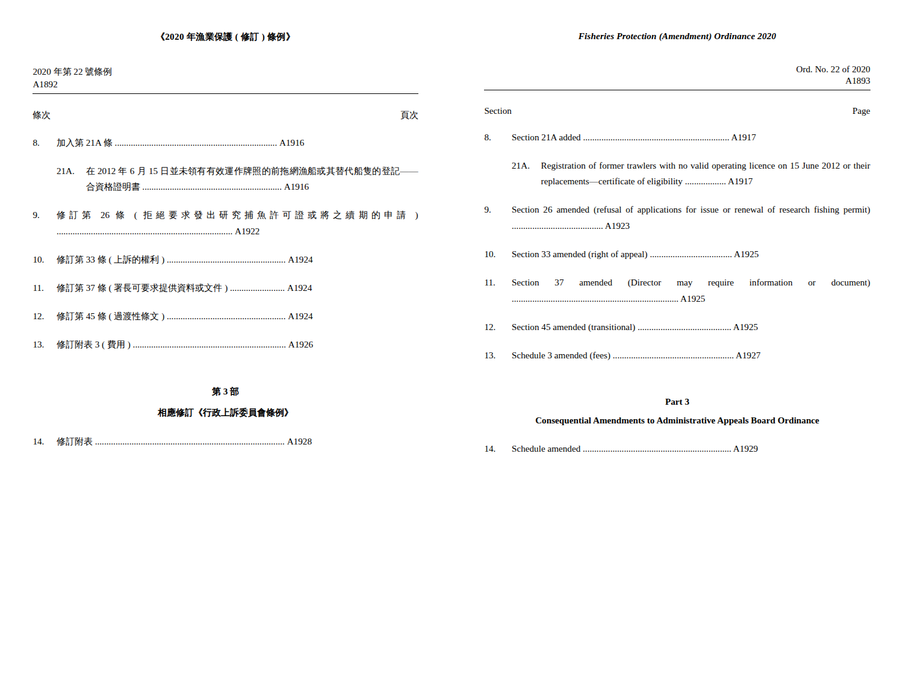《2020 年漁業保護 ( 修訂 ) 條例》
2020 年第 22 號條例
A1892
條次 頁次
| 8. | 加入第 21A 條 ....................................................................... A1916 |
| | 21A. | 在 2012 年 6 月 15 日並未領有有效運作牌照的前拖網漁船或其替代船隻的登記——合資格證明書 ............................................................. A1916 |
| 9. | 修訂第 26 條 ( 拒絕要求發出研究捕魚許可證或將之續期的申請 ) ............................................................................. A1922 |
| 10. | 修訂第 33 條 ( 上訴的權利 ) .................................................... A1924 |
| 11. | 修訂第 37 條 ( 署長可要求提供資料或文件 ) ........................ A1924 |
| 12. | 修訂第 45 條 ( 過渡性條文 ) .................................................... A1924 |
| 13. | 修訂附表 3 ( 費用 ) ................................................................... A1926 |
第 3 部
相應修訂《行政上訴委員會條例》
| 14. | 修訂附表 ................................................................................... A1928 |
Fisheries Protection (Amendment) Ordinance 2020
Ord. No. 22 of 2020
A1893
Section Page
| 8. | Section 21A added ................................................................ A1917 |
| | 21A. | Registration of former trawlers with no valid operating licence on 15 June 2012 or their replacements—certificate of eligibility .................. A1917 |
| 9. | Section 26 amended (refusal of applications for issue or renewal of research fishing permit) ........................................ A1923 |
| 10. | Section 33 amended (right of appeal) .................................... A1925 |
| 11. | Section 37 amended (Director may require information or document) ......................................................................... A1925 |
| 12. | Section 45 amended (transitional) ......................................... A1925 |
| 13. | Schedule 3 amended (fees) ..................................................... A1927 |
Part 3
Consequential Amendments to Administrative Appeals Board Ordinance
| 14. | Schedule amended ................................................................. A1929 |